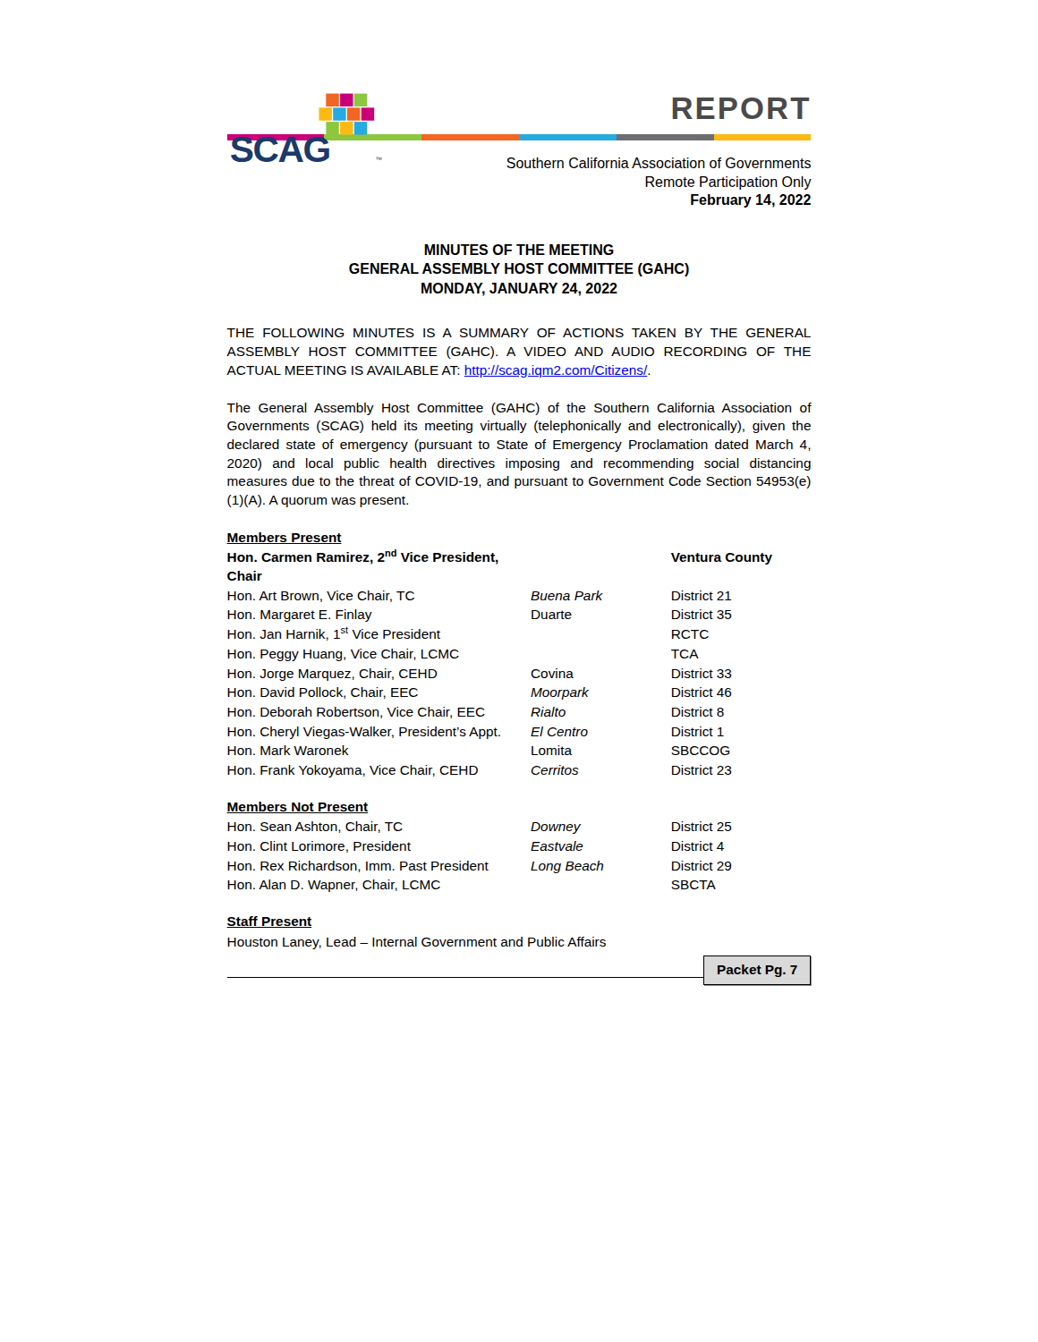SCAG ™
REPORT
Southern California Association of Governments
Remote Participation Only
February 14, 2022
MINUTES OF THE MEETING
GENERAL ASSEMBLY HOST COMMITTEE (GAHC)
MONDAY, JANUARY 24, 2022
THE FOLLOWING MINUTES IS A SUMMARY OF ACTIONS TAKEN BY THE GENERAL ASSEMBLY HOST COMMITTEE (GAHC). A VIDEO AND AUDIO RECORDING OF THE ACTUAL MEETING IS AVAILABLE AT: http://scag.iqm2.com/Citizens/.
The General Assembly Host Committee (GAHC) of the Southern California Association of Governments (SCAG) held its meeting virtually (telephonically and electronically), given the declared state of emergency (pursuant to State of Emergency Proclamation dated March 4, 2020) and local public health directives imposing and recommending social distancing measures due to the threat of COVID-19, and pursuant to Government Code Section 54953(e)(1)(A). A quorum was present.
Members Present
| Hon. Carmen Ramirez, 2 nd Vice President, Chair | | Ventura County |
| Hon. Art Brown, Vice Chair, TC | Buena Park | District 21 |
| Hon. Margaret E. Finlay | Duarte | District 35 |
| Hon. Jan Harnik, 1 st Vice President | | RCTC |
| Hon. Peggy Huang, Vice Chair, LCMC | | TCA |
| Hon. Jorge Marquez, Chair, CEHD | Covina | District 33 |
| Hon. David Pollock, Chair, EEC | Moorpark | District 46 |
| Hon. Deborah Robertson, Vice Chair, EEC | Rialto | District 8 |
| Hon. Cheryl Viegas-Walker, President’s Appt. | El Centro | District 1 |
| Hon. Mark Waronek | Lomita | SBCCOG |
| Hon. Frank Yokoyama, Vice Chair, CEHD | Cerritos | District 23 |
Members Not Present
| Hon. Sean Ashton, Chair, TC | Downey | District 25 |
| Hon. Clint Lorimore, President | Eastvale | District 4 |
| Hon. Rex Richardson, Imm. Past President | Long Beach | District 29 |
| Hon. Alan D. Wapner, Chair, LCMC | | SBCTA |
Staff Present
Houston Laney, Lead – Internal Government and Public Affairs
Packet Pg. 7